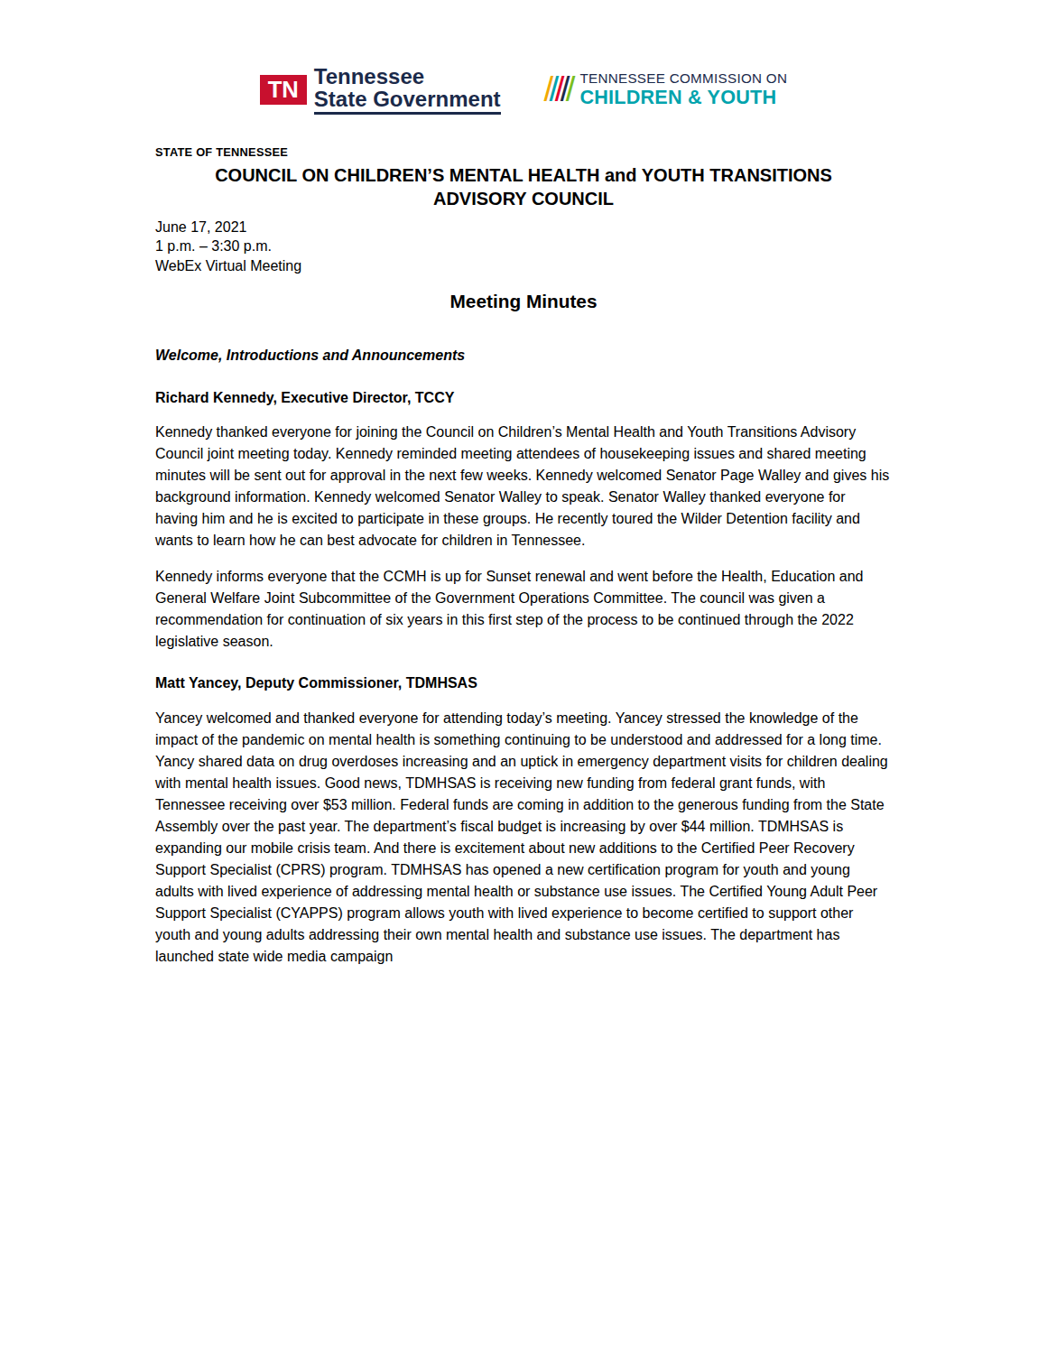TN
Tennessee
State Government
/////
TENNESSEE COMMISSION ON
CHILDREN & YOUTH
STATE OF TENNESSEE
COUNCIL ON CHILDREN’S MENTAL HEALTH and YOUTH TRANSITIONS
ADVISORY COUNCIL
June 17, 2021
1 p.m. – 3:30 p.m.
WebEx Virtual Meeting
Meeting Minutes
Welcome, Introductions and Announcements
Richard Kennedy, Executive Director, TCCY
Kennedy thanked everyone for joining the Council on Children’s Mental Health and Youth Transitions Advisory Council joint meeting today. Kennedy reminded meeting attendees of housekeeping issues and shared meeting minutes will be sent out for approval in the next few weeks. Kennedy welcomed Senator Page Walley and gives his background information. Kennedy welcomed Senator Walley to speak. Senator Walley thanked everyone for having him and he is excited to participate in these groups. He recently toured the Wilder Detention facility and wants to learn how he can best advocate for children in Tennessee.
Kennedy informs everyone that the CCMH is up for Sunset renewal and went before the Health, Education and General Welfare Joint Subcommittee of the Government Operations Committee. The council was given a recommendation for continuation of six years in this first step of the process to be continued through the 2022 legislative season.
Matt Yancey, Deputy Commissioner, TDMHSAS
Yancey welcomed and thanked everyone for attending today’s meeting. Yancey stressed the knowledge of the impact of the pandemic on mental health is something continuing to be understood and addressed for a long time. Yancy shared data on drug overdoses increasing and an uptick in emergency department visits for children dealing with mental health issues. Good news, TDMHSAS is receiving new funding from federal grant funds, with Tennessee receiving over $53 million. Federal funds are coming in addition to the generous funding from the State Assembly over the past year. The department’s fiscal budget is increasing by over $44 million. TDMHSAS is expanding our mobile crisis team. And there is excitement about new additions to the Certified Peer Recovery Support Specialist (CPRS) program. TDMHSAS has opened a new certification program for youth and young adults with lived experience of addressing mental health or substance use issues. The Certified Young Adult Peer Support Specialist (CYAPPS) program allows youth with lived experience to become certified to support other youth and young adults addressing their own mental health and substance use issues. The department has launched state wide media campaign